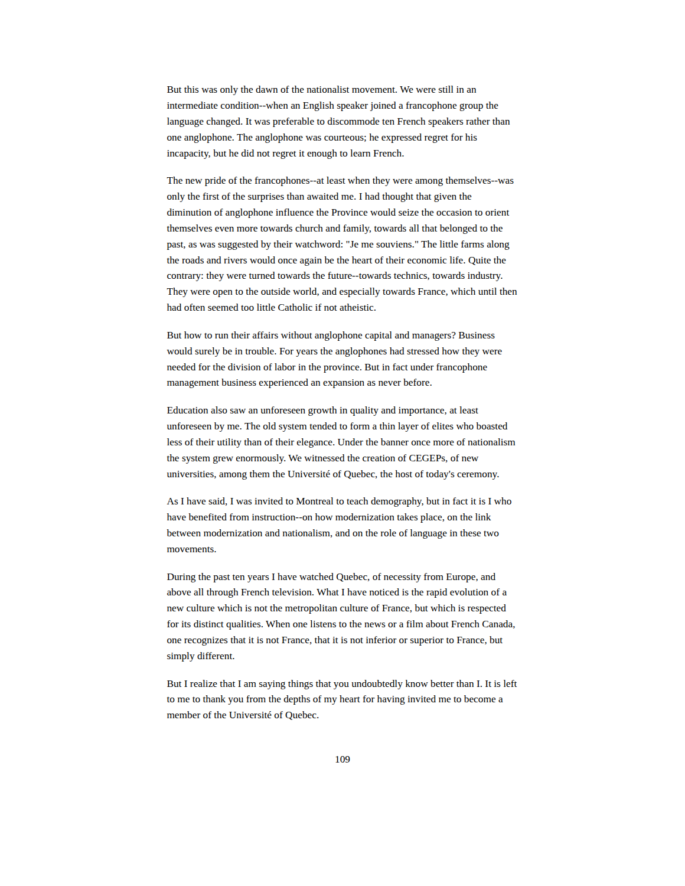But this was only the dawn of the nationalist movement. We were still in an intermediate condition--when an English speaker joined a francophone group the language changed. It was preferable to discommode ten French speakers rather than one anglophone. The anglophone was courteous; he expressed regret for his incapacity, but he did not regret it enough to learn French.
The new pride of the francophones--at least when they were among themselves--was only the first of the surprises than awaited me. I had thought that given the diminution of anglophone influence the Province would seize the occasion to orient themselves even more towards church and family, towards all that belonged to the past, as was suggested by their watchword: "Je me souviens." The little farms along the roads and rivers would once again be the heart of their economic life. Quite the contrary: they were turned towards the future--towards technics, towards industry. They were open to the outside world, and especially towards France, which until then had often seemed too little Catholic if not atheistic.
But how to run their affairs without anglophone capital and managers? Business would surely be in trouble. For years the anglophones had stressed how they were needed for the division of labor in the province. But in fact under francophone management business experienced an expansion as never before.
Education also saw an unforeseen growth in quality and importance, at least unforeseen by me. The old system tended to form a thin layer of elites who boasted less of their utility than of their elegance. Under the banner once more of nationalism the system grew enormously. We witnessed the creation of CEGEPs, of new universities, among them the Université of Quebec, the host of today's ceremony.
As I have said, I was invited to Montreal to teach demography, but in fact it is I who have benefited from instruction--on how modernization takes place, on the link between modernization and nationalism, and on the role of language in these two movements.
During the past ten years I have watched Quebec, of necessity from Europe, and above all through French television. What I have noticed is the rapid evolution of a new culture which is not the metropolitan culture of France, but which is respected for its distinct qualities. When one listens to the news or a film about French Canada, one recognizes that it is not France, that it is not inferior or superior to France, but simply different.
But I realize that I am saying things that you undoubtedly know better than I. It is left to me to thank you from the depths of my heart for having invited me to become a member of the Université of Quebec.
109